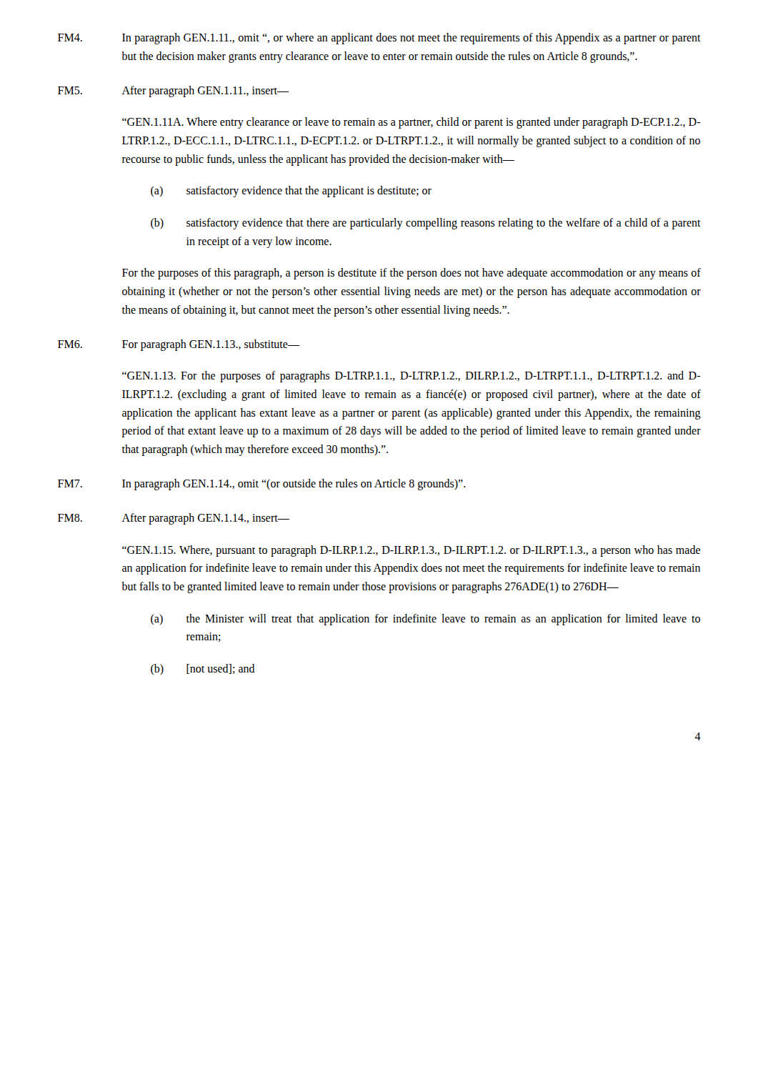FM4.
In paragraph GEN.1.11., omit “, or where an applicant does not meet the requirements of this Appendix as a partner or parent but the decision maker grants entry clearance or leave to enter or remain outside the rules on Article 8 grounds,”.
FM5.
After paragraph GEN.1.11., insert—
“GEN.1.11A. Where entry clearance or leave to remain as a partner, child or parent is granted under paragraph D-ECP.1.2., D-LTRP.1.2., D-ECC.1.1., D-LTRC.1.1., D-ECPT.1.2. or D-LTRPT.1.2., it will normally be granted subject to a condition of no recourse to public funds, unless the applicant has provided the decision-maker with—
satisfactory evidence that the applicant is destitute; or
satisfactory evidence that there are particularly compelling reasons relating to the welfare of a child of a parent in receipt of a very low income.
For the purposes of this paragraph, a person is destitute if the person does not have adequate accommodation or any means of obtaining it (whether or not the person’s other essential living needs are met) or the person has adequate accommodation or the means of obtaining it, but cannot meet the person’s other essential living needs.”.
FM6.
For paragraph GEN.1.13., substitute—
“GEN.1.13. For the purposes of paragraphs D-LTRP.1.1., D-LTRP.1.2., DILRP.1.2., D-LTRPT.1.1., D-LTRPT.1.2. and D-ILRPT.1.2. (excluding a grant of limited leave to remain as a fiancé(e) or proposed civil partner), where at the date of application the applicant has extant leave as a partner or parent (as applicable) granted under this Appendix, the remaining period of that extant leave up to a maximum of 28 days will be added to the period of limited leave to remain granted under that paragraph (which may therefore exceed 30 months).”.
FM7.
In paragraph GEN.1.14., omit “(or outside the rules on Article 8 grounds)”.
FM8.
After paragraph GEN.1.14., insert—
“GEN.1.15. Where, pursuant to paragraph D-ILRP.1.2., D-ILRP.1.3., D-ILRPT.1.2. or D-ILRPT.1.3., a person who has made an application for indefinite leave to remain under this Appendix does not meet the requirements for indefinite leave to remain but falls to be granted limited leave to remain under those provisions or paragraphs 276ADE(1) to 276DH—
the Minister will treat that application for indefinite leave to remain as an application for limited leave to remain;
[not used]; and
4